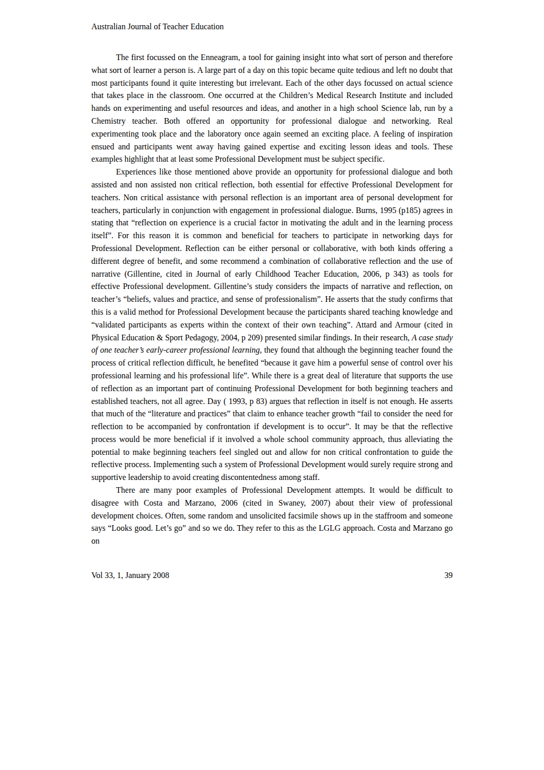Australian Journal of Teacher Education
The first focussed on the Enneagram, a tool for gaining insight into what sort of person and therefore what sort of learner a person is. A large part of a day on this topic became quite tedious and left no doubt that most participants found it quite interesting but irrelevant. Each of the other days focussed on actual science that takes place in the classroom. One occurred at the Children’s Medical Research Institute and included hands on experimenting and useful resources and ideas, and another in a high school Science lab, run by a Chemistry teacher. Both offered an opportunity for professional dialogue and networking. Real experimenting took place and the laboratory once again seemed an exciting place. A feeling of inspiration ensued and participants went away having gained expertise and exciting lesson ideas and tools. These examples highlight that at least some Professional Development must be subject specific.
Experiences like those mentioned above provide an opportunity for professional dialogue and both assisted and non assisted non critical reflection, both essential for effective Professional Development for teachers. Non critical assistance with personal reflection is an important area of personal development for teachers, particularly in conjunction with engagement in professional dialogue. Burns, 1995 (p185) agrees in stating that “reflection on experience is a crucial factor in motivating the adult and in the learning process itself”. For this reason it is common and beneficial for teachers to participate in networking days for Professional Development. Reflection can be either personal or collaborative, with both kinds offering a different degree of benefit, and some recommend a combination of collaborative reflection and the use of narrative (Gillentine, cited in Journal of early Childhood Teacher Education, 2006, p 343) as tools for effective Professional development. Gillentine’s study considers the impacts of narrative and reflection, on teacher’s “beliefs, values and practice, and sense of professionalism”. He asserts that the study confirms that this is a valid method for Professional Development because the participants shared teaching knowledge and “validated participants as experts within the context of their own teaching”. Attard and Armour (cited in Physical Education & Sport Pedagogy, 2004, p 209) presented similar findings. In their research, A case study of one teacher’s early-career professional learning, they found that although the beginning teacher found the process of critical reflection difficult, he benefited “because it gave him a powerful sense of control over his professional learning and his professional life”. While there is a great deal of literature that supports the use of reflection as an important part of continuing Professional Development for both beginning teachers and established teachers, not all agree. Day ( 1993, p 83) argues that reflection in itself is not enough. He asserts that much of the “literature and practices” that claim to enhance teacher growth “fail to consider the need for reflection to be accompanied by confrontation if development is to occur”. It may be that the reflective process would be more beneficial if it involved a whole school community approach, thus alleviating the potential to make beginning teachers feel singled out and allow for non critical confrontation to guide the reflective process. Implementing such a system of Professional Development would surely require strong and supportive leadership to avoid creating discontentedness among staff.
There are many poor examples of Professional Development attempts. It would be difficult to disagree with Costa and Marzano, 2006 (cited in Swaney, 2007) about their view of professional development choices. Often, some random and unsolicited facsimile shows up in the staffroom and someone says “Looks good. Let’s go” and so we do. They refer to this as the LGLG approach. Costa and Marzano go on
Vol 33, 1, January 2008 39